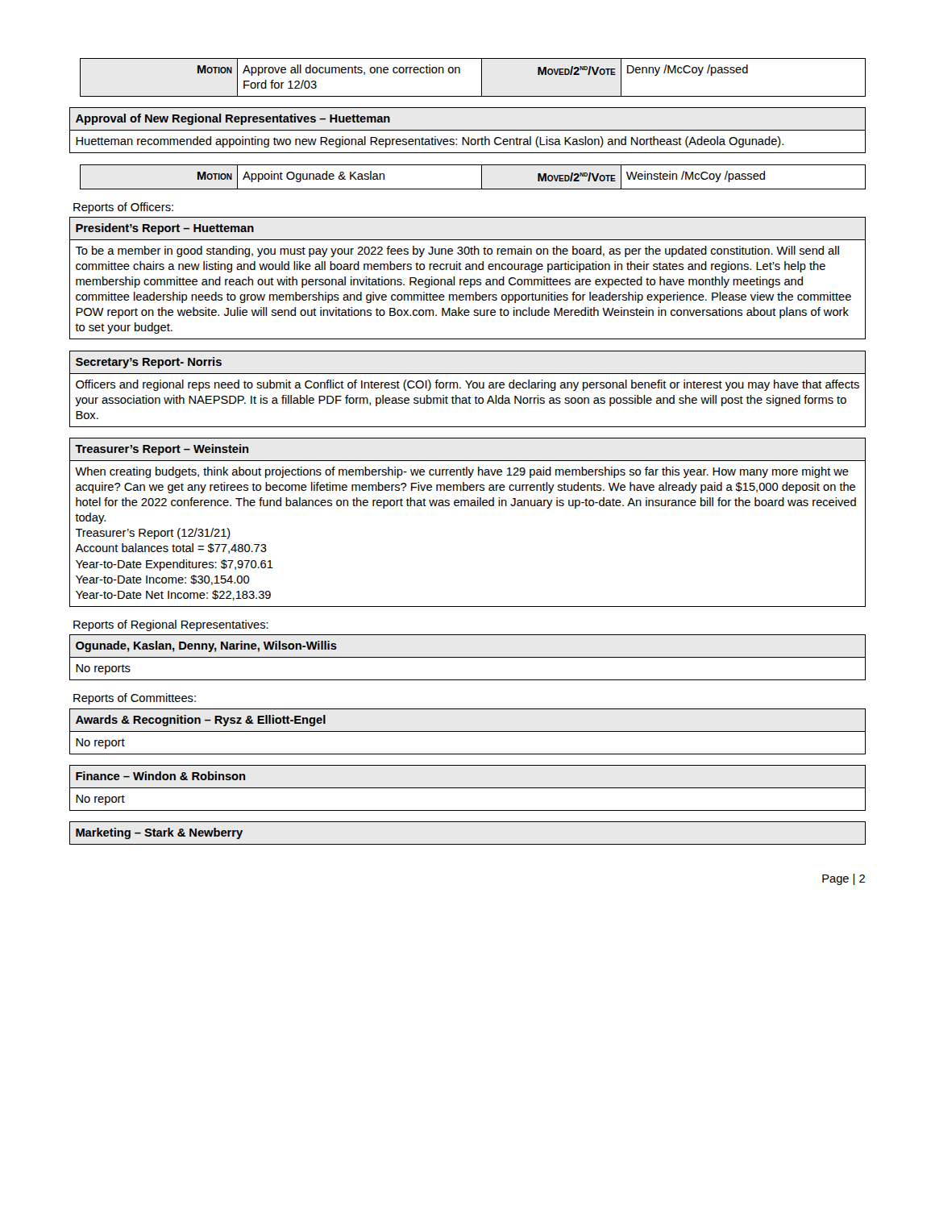| | Motion | Approve all documents, one correction on Ford for 12/03 | Moved/2 nd /Vote | Denny /McCoy /passed |
| Approval of New Regional Representatives – Huetteman |
| Huetteman recommended appointing two new Regional Representatives: North Central (Lisa Kaslon) and Northeast (Adeola Ogunade). |
| | Motion | Appoint Ogunade & Kaslan | Moved/2 nd /Vote | Weinstein /McCoy /passed |
Reports of Officers:
| President’s Report – Huetteman |
| To be a member in good standing, you must pay your 2022 fees by June 30th to remain on the board, as per the updated constitution. Will send all committee chairs a new listing and would like all board members to recruit and encourage participation in their states and regions. Let’s help the membership committee and reach out with personal invitations. Regional reps and Committees are expected to have monthly meetings and committee leadership needs to grow memberships and give committee members opportunities for leadership experience. Please view the committee POW report on the website. Julie will send out invitations to Box.com. Make sure to include Meredith Weinstein in conversations about plans of work to set your budget. |
| Secretary’s Report- Norris |
| Officers and regional reps need to submit a Conflict of Interest (COI) form. You are declaring any personal benefit or interest you may have that affects your association with NAEPSDP. It is a fillable PDF form, please submit that to Alda Norris as soon as possible and she will post the signed forms to Box. |
| Treasurer’s Report – Weinstein |
| When creating budgets, think about projections of membership- we currently have 129 paid memberships so far this year. How many more might we acquire? Can we get any retirees to become lifetime members? Five members are currently students. We have already paid a $15,000 deposit on the hotel for the 2022 conference. The fund balances on the report that was emailed in January is up-to-date. An insurance bill for the board was received today. Treasurer’s Report (12/31/21) Account balances total = $77,480.73 Year-to-Date Expenditures: $7,970.61 Year-to-Date Income: $30,154.00 Year-to-Date Net Income: $22,183.39 |
Reports of Regional Representatives:
| Ogunade, Kaslan, Denny, Narine, Wilson-Willis |
| No reports |
Reports of Committees:
| Awards & Recognition – Rysz & Elliott-Engel |
| No report |
| Finance – Windon & Robinson |
| No report |
| Marketing – Stark & Newberry |
Page | 2